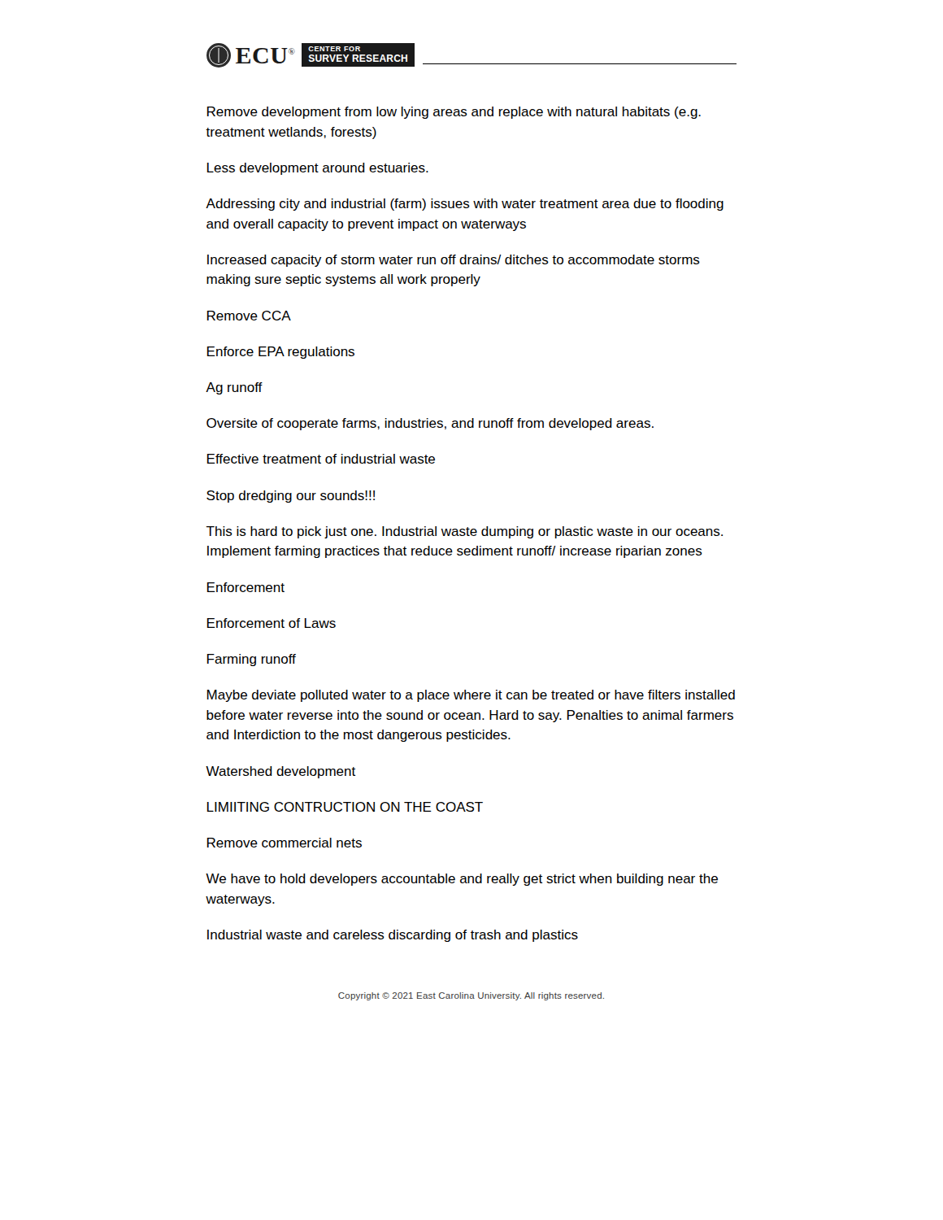ECU®
Center for Survey Research
Remove development from low lying areas and replace with natural habitats (e.g. treatment wetlands, forests)
Less development around estuaries.
Addressing city and industrial (farm) issues with water treatment area due to flooding and overall capacity to prevent impact on waterways
Increased capacity of storm water run off drains/ ditches to accommodate storms making sure septic systems all work properly
Remove CCA
Enforce EPA regulations
Ag runoff
Oversite of cooperate farms, industries, and runoff from developed areas.
Effective treatment of industrial waste
Stop dredging our sounds!!!
This is hard to pick just one. Industrial waste dumping or plastic waste in our oceans. Implement farming practices that reduce sediment runoff/ increase riparian zones
Enforcement
Enforcement of Laws
Farming runoff
Maybe deviate polluted water to a place where it can be treated or have filters installed before water reverse into the sound or ocean. Hard to say. Penalties to animal farmers and Interdiction to the most dangerous pesticides.
Watershed development
LIMIITING CONTRUCTION ON THE COAST
Remove commercial nets
We have to hold developers accountable and really get strict when building near the waterways.
Industrial waste and careless discarding of trash and plastics
Copyright © 2021 East Carolina University. All rights reserved.